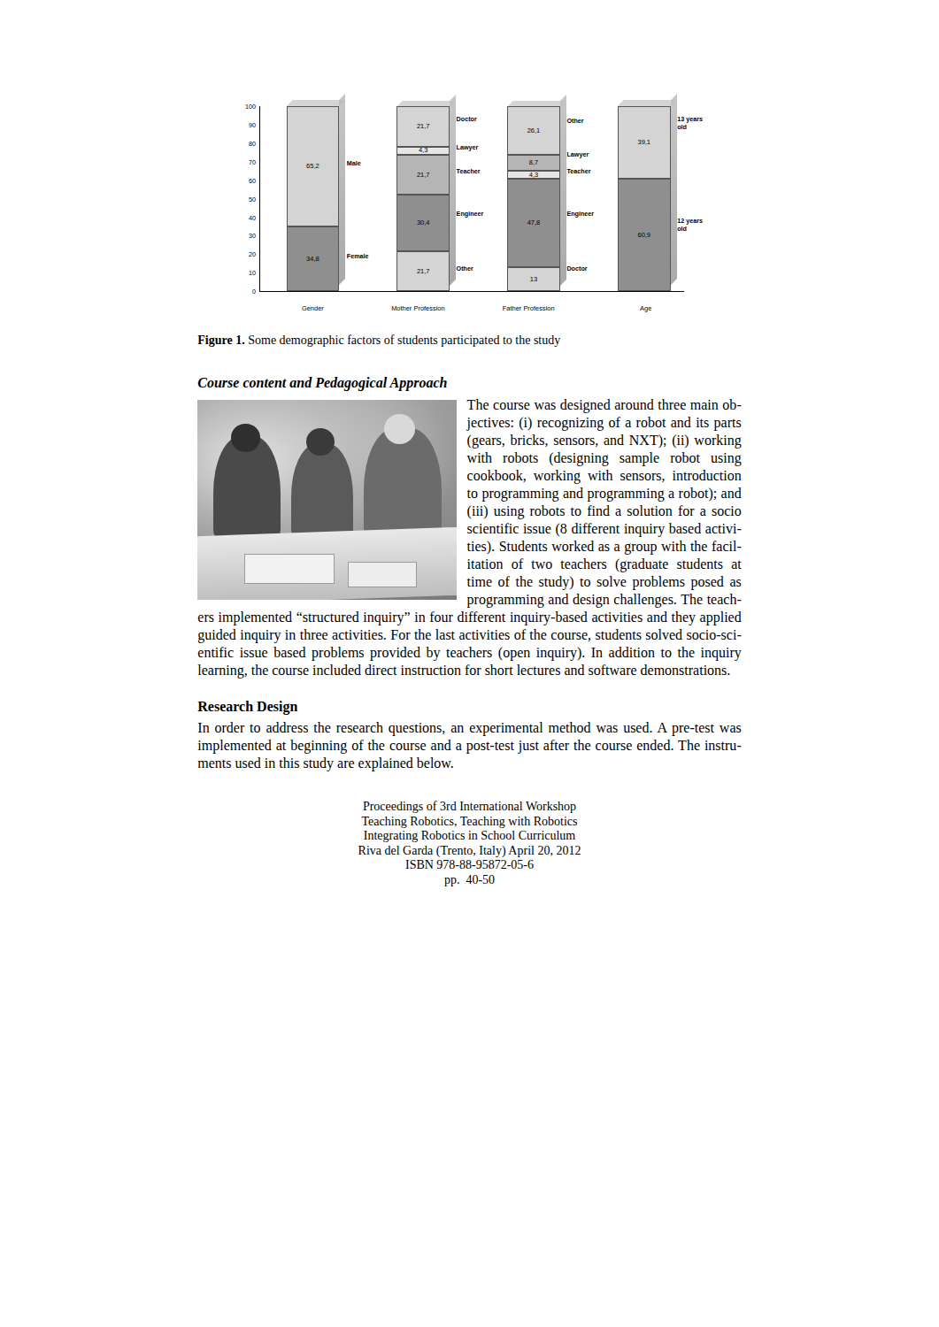100 90 80 70 60 50 40 30 20 10 0
65,2
34,8
Gender
Male
Female
21,7
4,3
21,7
30,4
21,7
Mother Profession
Doctor
Lawyer
Teacher
Engineer
Other
26,1
8,7
4,3
47,8
13
Father Profession
Other
Lawyer
Teacher
Engineer
Doctor
39,1
60,9
Age
13 years
old
12 years
old
Figure 1. Some demographic factors of students participated to the study
Course content and Pedagogical Approach
The course was designed around three main objectives: (i) recognizing of a robot and its parts (gears, bricks, sensors, and NXT); (ii) working with robots (designing sample robot using cookbook, working with sensors, introduction to programming and programming a robot); and (iii) using robots to find a solution for a socio scientific issue (8 different inquiry based activities). Students worked as a group with the facilitation of two teachers (graduate students at time of the study) to solve problems posed as programming and design challenges. The teachers implemented “structured inquiry” in four different inquiry-based activities and they applied guided inquiry in three activities. For the last activities of the course, students solved socio-scientific issue based problems provided by teachers (open inquiry). In addition to the inquiry learning, the course included direct instruction for short lectures and software demonstrations.
Research Design
In order to address the research questions, an experimental method was used. A pre-test was implemented at beginning of the course and a post-test just after the course ended. The instruments used in this study are explained below.
Proceedings of 3rd International Workshop
Teaching Robotics, Teaching with Robotics
Integrating Robotics in School Curriculum
Riva del Garda (Trento, Italy) April 20, 2012
ISBN 978-88-95872-05-6
pp. 40-50